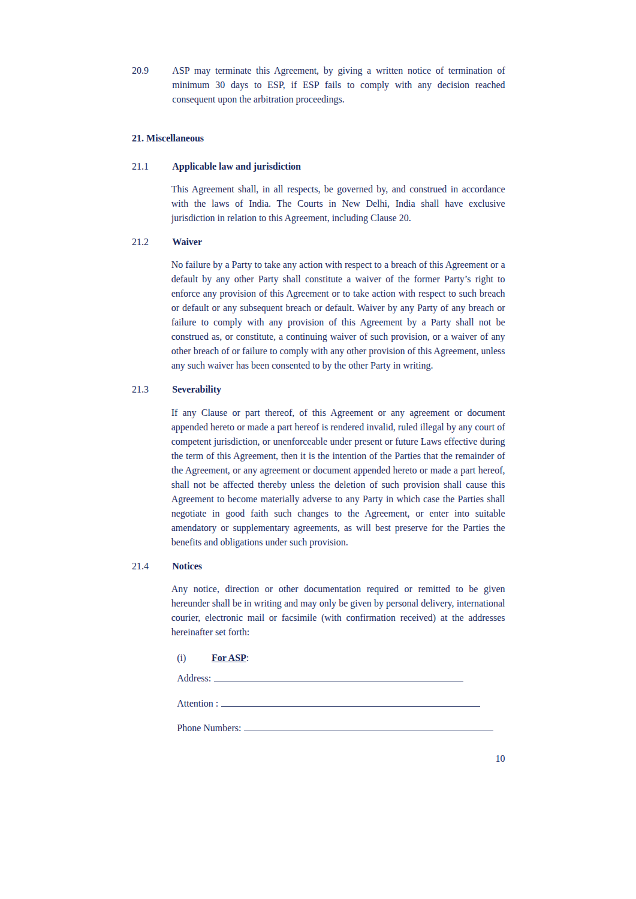20.9
ASP may terminate this Agreement, by giving a written notice of termination of minimum 30 days to ESP, if ESP fails to comply with any decision reached consequent upon the arbitration proceedings.
21. Miscellaneous
21.1
Applicable law and jurisdiction
This Agreement shall, in all respects, be governed by, and construed in accordance with the laws of India. The Courts in New Delhi, India shall have exclusive jurisdiction in relation to this Agreement, including Clause 20.
21.2
Waiver
No failure by a Party to take any action with respect to a breach of this Agreement or a default by any other Party shall constitute a waiver of the former Party’s right to enforce any provision of this Agreement or to take action with respect to such breach or default or any subsequent breach or default. Waiver by any Party of any breach or failure to comply with any provision of this Agreement by a Party shall not be construed as, or constitute, a continuing waiver of such provision, or a waiver of any other breach of or failure to comply with any other provision of this Agreement, unless any such waiver has been consented to by the other Party in writing.
21.3
Severability
If any Clause or part thereof, of this Agreement or any agreement or document appended hereto or made a part hereof is rendered invalid, ruled illegal by any court of competent jurisdiction, or unenforceable under present or future Laws effective during the term of this Agreement, then it is the intention of the Parties that the remainder of the Agreement, or any agreement or document appended hereto or made a part hereof, shall not be affected thereby unless the deletion of such provision shall cause this Agreement to become materially adverse to any Party in which case the Parties shall negotiate in good faith such changes to the Agreement, or enter into suitable amendatory or supplementary agreements, as will best preserve for the Parties the benefits and obligations under such provision.
21.4
Notices
Any notice, direction or other documentation required or remitted to be given hereunder shall be in writing and may only be given by personal delivery, international courier, electronic mail or facsimile (with confirmation received) at the addresses hereinafter set forth:
(i)
For ASP:
Address:
Attention :
Phone Numbers:
10